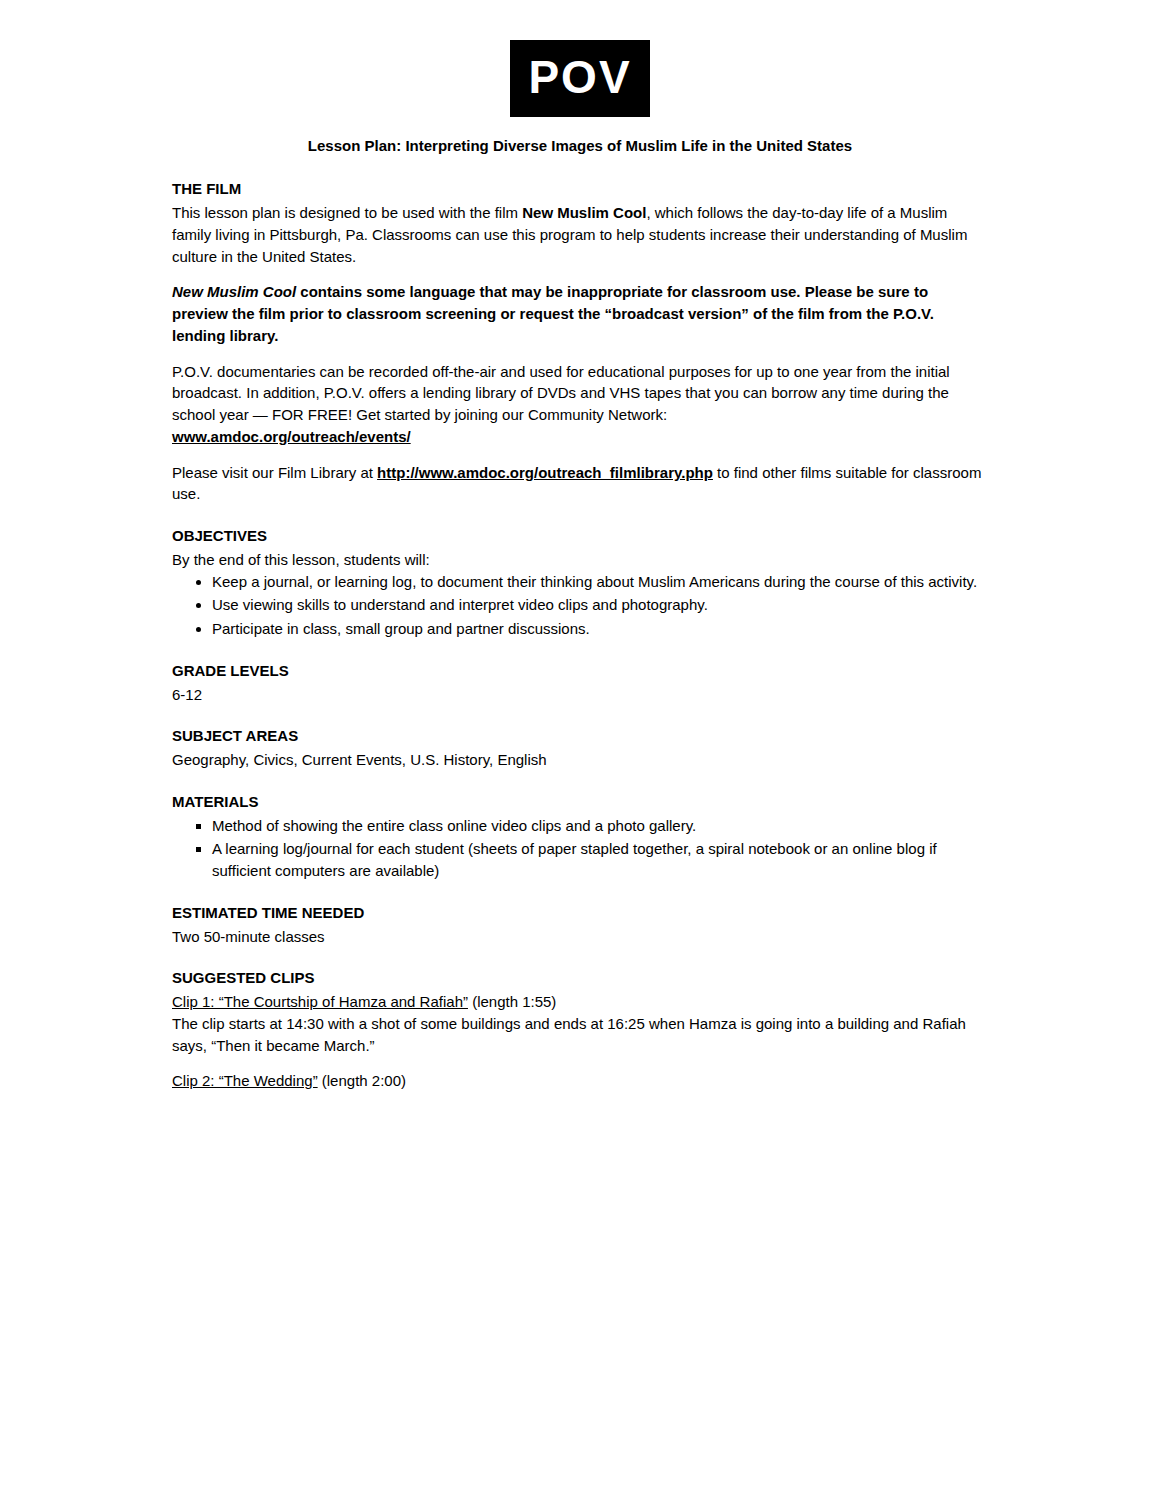POV
Lesson Plan: Interpreting Diverse Images of Muslim Life in the United States
The Film
This lesson plan is designed to be used with the film New Muslim Cool, which follows the day-to-day life of a Muslim family living in Pittsburgh, Pa. Classrooms can use this program to help students increase their understanding of Muslim culture in the United States.
New Muslim Cool contains some language that may be inappropriate for classroom use. Please be sure to preview the film prior to classroom screening or request the “broadcast version” of the film from the P.O.V. lending library.
P.O.V. documentaries can be recorded off-the-air and used for educational purposes for up to one year from the initial broadcast. In addition, P.O.V. offers a lending library of DVDs and VHS tapes that you can borrow any time during the school year — FOR FREE! Get started by joining our Community Network:
www.amdoc.org/outreach/events/
Please visit our Film Library at http://www.amdoc.org/outreach_filmlibrary.php to find other films suitable for classroom use.
Objectives
By the end of this lesson, students will:
Keep a journal, or learning log, to document their thinking about Muslim Americans during the course of this activity.
Use viewing skills to understand and interpret video clips and photography.
Participate in class, small group and partner discussions.
Grade Levels
6-12
Subject Areas
Geography, Civics, Current Events, U.S. History, English
Materials
Method of showing the entire class online video clips and a photo gallery.
A learning log/journal for each student (sheets of paper stapled together, a spiral notebook or an online blog if sufficient computers are available)
Estimated Time Needed
Two 50-minute classes
Suggested Clips
Clip 1: “The Courtship of Hamza and Rafiah” (length 1:55)
The clip starts at 14:30 with a shot of some buildings and ends at 16:25 when Hamza is going into a building and Rafiah says, “Then it became March.”
Clip 2: “The Wedding” (length 2:00)